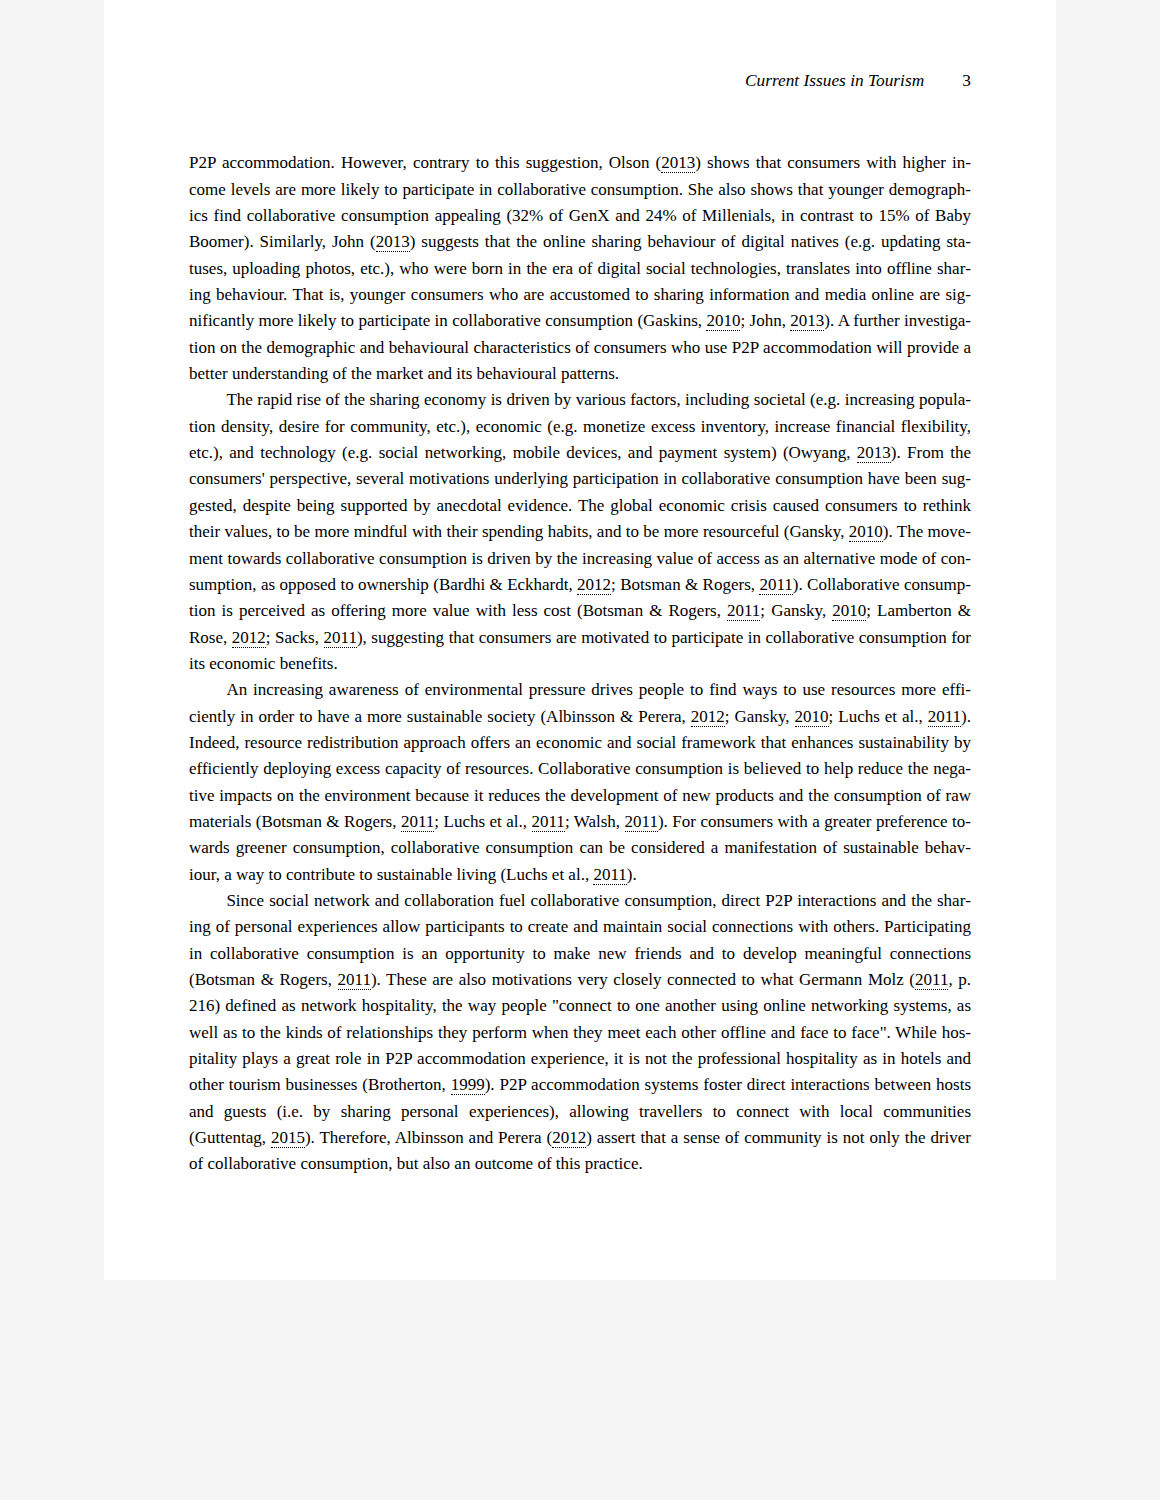Current Issues in Tourism 3
P2P accommodation. However, contrary to this suggestion, Olson (2013) shows that consumers with higher income levels are more likely to participate in collaborative consumption. She also shows that younger demographics find collaborative consumption appealing (32% of GenX and 24% of Millenials, in contrast to 15% of Baby Boomer). Similarly, John (2013) suggests that the online sharing behaviour of digital natives (e.g. updating statuses, uploading photos, etc.), who were born in the era of digital social technologies, translates into offline sharing behaviour. That is, younger consumers who are accustomed to sharing information and media online are significantly more likely to participate in collaborative consumption (Gaskins, 2010; John, 2013). A further investigation on the demographic and behavioural characteristics of consumers who use P2P accommodation will provide a better understanding of the market and its behavioural patterns.
The rapid rise of the sharing economy is driven by various factors, including societal (e.g. increasing population density, desire for community, etc.), economic (e.g. monetize excess inventory, increase financial flexibility, etc.), and technology (e.g. social networking, mobile devices, and payment system) (Owyang, 2013). From the consumers' perspective, several motivations underlying participation in collaborative consumption have been suggested, despite being supported by anecdotal evidence. The global economic crisis caused consumers to rethink their values, to be more mindful with their spending habits, and to be more resourceful (Gansky, 2010). The movement towards collaborative consumption is driven by the increasing value of access as an alternative mode of consumption, as opposed to ownership (Bardhi & Eckhardt, 2012; Botsman & Rogers, 2011). Collaborative consumption is perceived as offering more value with less cost (Botsman & Rogers, 2011; Gansky, 2010; Lamberton & Rose, 2012; Sacks, 2011), suggesting that consumers are motivated to participate in collaborative consumption for its economic benefits.
An increasing awareness of environmental pressure drives people to find ways to use resources more efficiently in order to have a more sustainable society (Albinsson & Perera, 2012; Gansky, 2010; Luchs et al., 2011). Indeed, resource redistribution approach offers an economic and social framework that enhances sustainability by efficiently deploying excess capacity of resources. Collaborative consumption is believed to help reduce the negative impacts on the environment because it reduces the development of new products and the consumption of raw materials (Botsman & Rogers, 2011; Luchs et al., 2011; Walsh, 2011). For consumers with a greater preference towards greener consumption, collaborative consumption can be considered a manifestation of sustainable behaviour, a way to contribute to sustainable living (Luchs et al., 2011).
Since social network and collaboration fuel collaborative consumption, direct P2P interactions and the sharing of personal experiences allow participants to create and maintain social connections with others. Participating in collaborative consumption is an opportunity to make new friends and to develop meaningful connections (Botsman & Rogers, 2011). These are also motivations very closely connected to what Germann Molz (2011, p. 216) defined as network hospitality, the way people "connect to one another using online networking systems, as well as to the kinds of relationships they perform when they meet each other offline and face to face". While hospitality plays a great role in P2P accommodation experience, it is not the professional hospitality as in hotels and other tourism businesses (Brotherton, 1999). P2P accommodation systems foster direct interactions between hosts and guests (i.e. by sharing personal experiences), allowing travellers to connect with local communities (Guttentag, 2015). Therefore, Albinsson and Perera (2012) assert that a sense of community is not only the driver of collaborative consumption, but also an outcome of this practice.